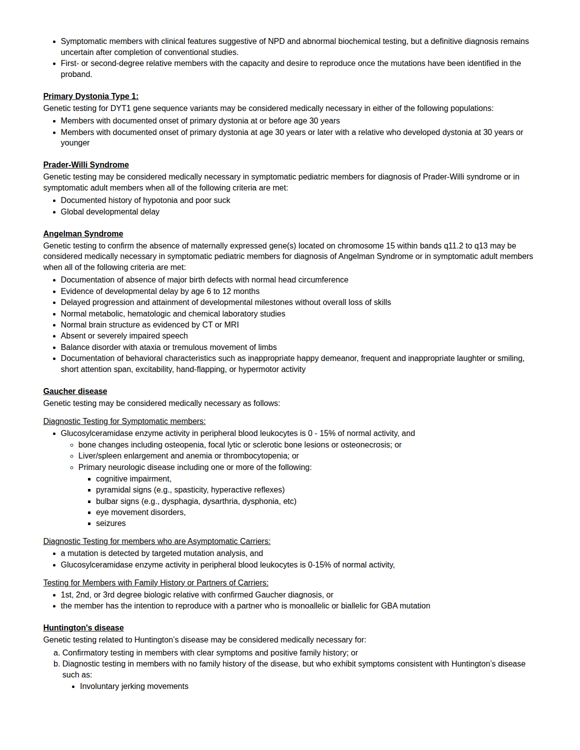Symptomatic members with clinical features suggestive of NPD and abnormal biochemical testing, but a definitive diagnosis remains uncertain after completion of conventional studies.
First- or second-degree relative members with the capacity and desire to reproduce once the mutations have been identified in the proband.
Primary Dystonia Type 1:
Genetic testing for DYT1 gene sequence variants may be considered medically necessary in either of the following populations:
Members with documented onset of primary dystonia at or before age 30 years
Members with documented onset of primary dystonia at age 30 years or later with a relative who developed dystonia at 30 years or younger
Prader-Willi Syndrome
Genetic testing may be considered medically necessary in symptomatic pediatric members for diagnosis of Prader-Willi syndrome or in symptomatic adult members when all of the following criteria are met:
Documented history of hypotonia and poor suck
Global developmental delay
Angelman Syndrome
Genetic testing to confirm the absence of maternally expressed gene(s) located on chromosome 15 within bands q11.2 to q13 may be considered medically necessary in symptomatic pediatric members for diagnosis of Angelman Syndrome or in symptomatic adult members when all of the following criteria are met:
Documentation of absence of major birth defects with normal head circumference
Evidence of developmental delay by age 6 to 12 months
Delayed progression and attainment of developmental milestones without overall loss of skills
Normal metabolic, hematologic and chemical laboratory studies
Normal brain structure as evidenced by CT or MRI
Absent or severely impaired speech
Balance disorder with ataxia or tremulous movement of limbs
Documentation of behavioral characteristics such as inappropriate happy demeanor, frequent and inappropriate laughter or smiling, short attention span, excitability, hand-flapping, or hypermotor activity
Gaucher disease
Genetic testing may be considered medically necessary as follows:
Diagnostic Testing for Symptomatic members:
Glucosylceramidase enzyme activity in peripheral blood leukocytes is 0 - 15% of normal activity, and
bone changes including osteopenia, focal lytic or sclerotic bone lesions or osteonecrosis; or
Liver/spleen enlargement and anemia or thrombocytopenia; or
Primary neurologic disease including one or more of the following:
cognitive impairment,
pyramidal signs (e.g., spasticity, hyperactive reflexes)
bulbar signs (e.g., dysphagia, dysarthria, dysphonia, etc)
eye movement disorders,
seizures
Diagnostic Testing for members who are Asymptomatic Carriers:
a mutation is detected by targeted mutation analysis, and
Glucosylceramidase enzyme activity in peripheral blood leukocytes is 0-15% of normal activity,
Testing for Members with Family History or Partners of Carriers:
1st, 2nd, or 3rd degree biologic relative with confirmed Gaucher diagnosis, or
the member has the intention to reproduce with a partner who is monoallelic or biallelic for GBA mutation
Huntington's disease
Genetic testing related to Huntington’s disease may be considered medically necessary for:
Confirmatory testing in members with clear symptoms and positive family history; or
Diagnostic testing in members with no family history of the disease, but who exhibit symptoms consistent with Huntington’s disease such as:
Involuntary jerking movements